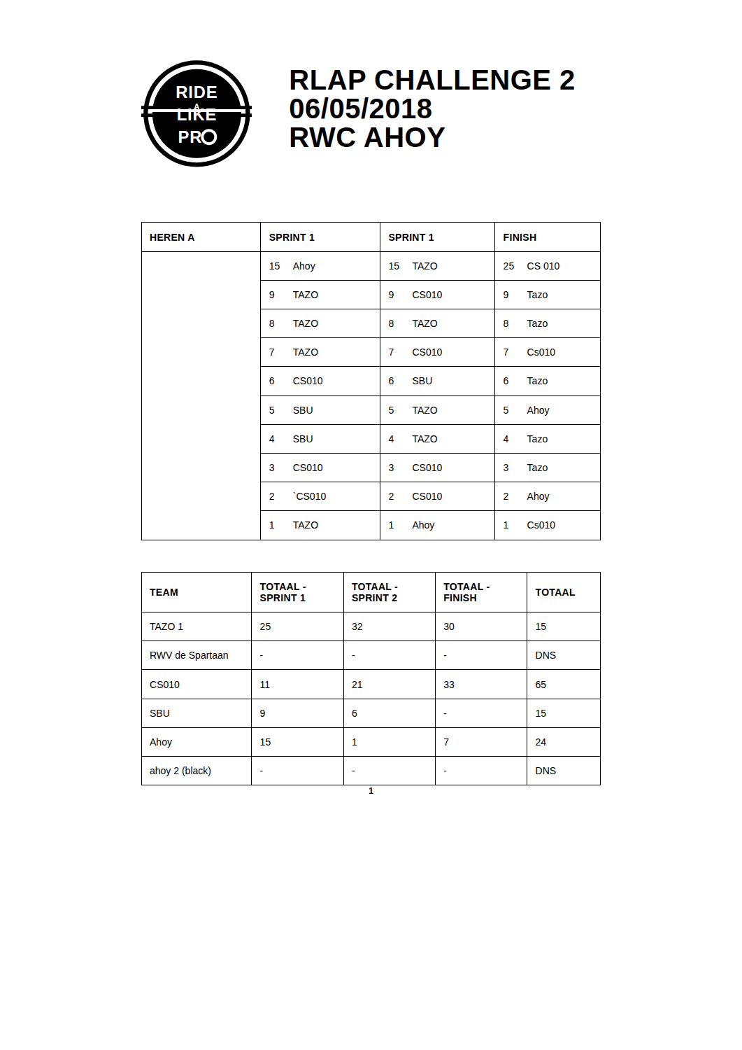RIDE LIKE PR A
RLAP Challenge 2 06/05/2018 RWC Ahoy
| HEREN A | SPRINT 1 | SPRINT 1 | FINISH |
| --- | --- | --- | --- |
| | 15 Ahoy | 15 TAZO | 25 CS 010 |
| 9 TAZO | 9 CS010 | 9 Tazo |
| 8 TAZO | 8 TAZO | 8 Tazo |
| 7 TAZO | 7 CS010 | 7 Cs010 |
| 6 CS010 | 6 SBU | 6 Tazo |
| 5 SBU | 5 TAZO | 5 Ahoy |
| 4 SBU | 4 TAZO | 4 Tazo |
| 3 CS010 | 3 CS010 | 3 Tazo |
| 2 `CS010 | 2 CS010 | 2 Ahoy |
| 1 TAZO | 1 Ahoy | 1 Cs010 |
| TEAM | TOTAAL - SPRINT 1 | TOTAAL - SPRINT 2 | TOTAAL - FINISH | TOTAAL |
| --- | --- | --- | --- | --- |
| TAZO 1 | 25 | 32 | 30 | 15 |
| RWV de Spartaan | - | - | - | DNS |
| CS010 | 11 | 21 | 33 | 65 |
| SBU | 9 | 6 | - | 15 |
| Ahoy | 15 | 1 | 7 | 24 |
| ahoy 2 (black) | - | - | - | DNS |
1